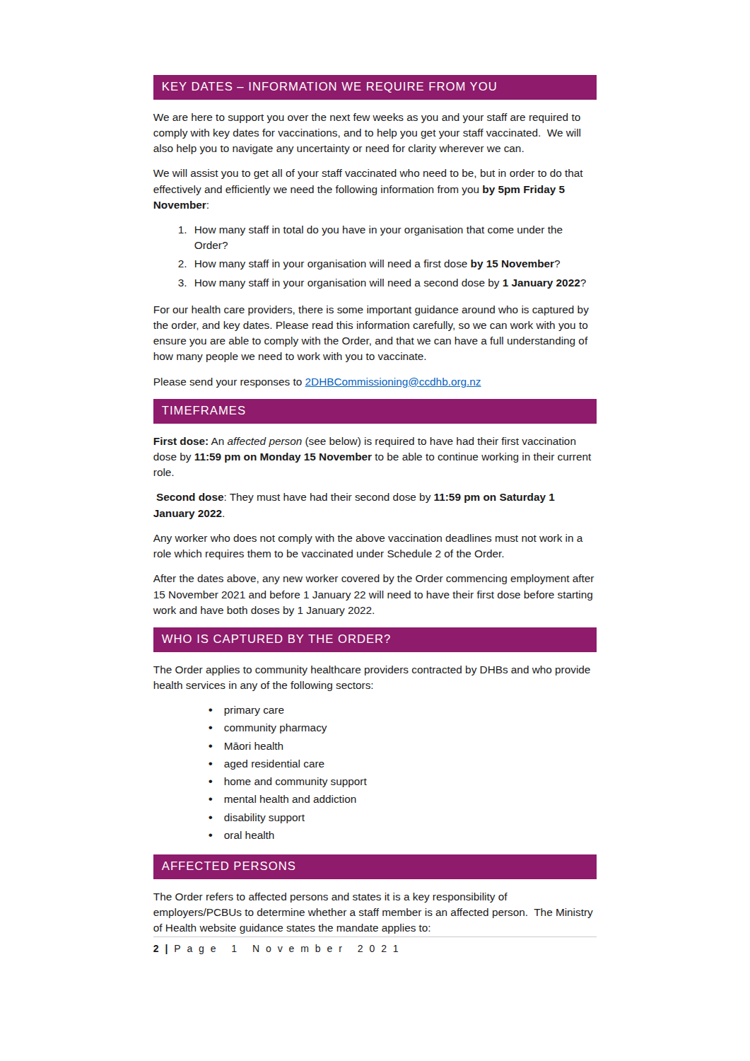Key Dates – Information We Require From You
We are here to support you over the next few weeks as you and your staff are required to comply with key dates for vaccinations, and to help you get your staff vaccinated. We will also help you to navigate any uncertainty or need for clarity wherever we can.
We will assist you to get all of your staff vaccinated who need to be, but in order to do that effectively and efficiently we need the following information from you by 5pm Friday 5 November:
How many staff in total do you have in your organisation that come under the Order?
How many staff in your organisation will need a first dose by 15 November?
How many staff in your organisation will need a second dose by 1 January 2022?
For our health care providers, there is some important guidance around who is captured by the order, and key dates. Please read this information carefully, so we can work with you to ensure you are able to comply with the Order, and that we can have a full understanding of how many people we need to work with you to vaccinate.
Please send your responses to 2DHBCommissioning@ccdhb.org.nz
Timeframes
First dose: An affected person (see below) is required to have had their first vaccination dose by 11:59 pm on Monday 15 November to be able to continue working in their current role.
Second dose: They must have had their second dose by 11:59 pm on Saturday 1 January 2022.
Any worker who does not comply with the above vaccination deadlines must not work in a role which requires them to be vaccinated under Schedule 2 of the Order.
After the dates above, any new worker covered by the Order commencing employment after 15 November 2021 and before 1 January 22 will need to have their first dose before starting work and have both doses by 1 January 2022.
Who is captured by the Order?
The Order applies to community healthcare providers contracted by DHBs and who provide health services in any of the following sectors:
primary care
community pharmacy
Māori health
aged residential care
home and community support
mental health and addiction
disability support
oral health
Affected Persons
The Order refers to affected persons and states it is a key responsibility of employers/PCBUs to determine whether a staff member is an affected person. The Ministry of Health website guidance states the mandate applies to:
2 | P a g e 1 N o v e m b e r 2 0 2 1